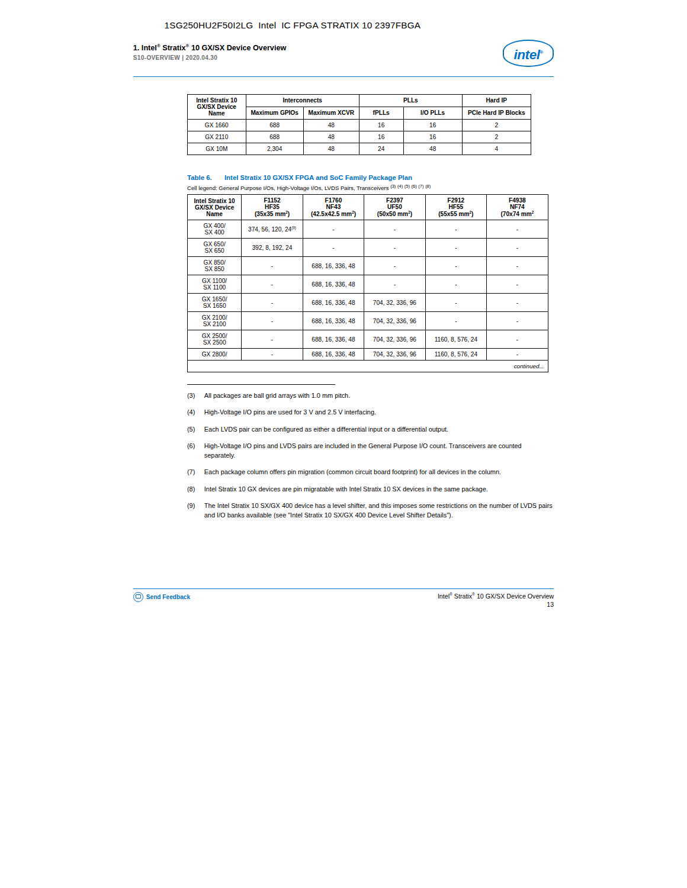1SG250HU2F50I2LG Intel IC FPGA STRATIX 10 2397FBGA
intel®
1. Intel® Stratix® 10 GX/SX Device Overview
S10-OVERVIEW | 2020.04.30
| Intel Stratix 10 GX/SX Device Name | Interconnects | PLLs | Hard IP |
| --- | --- | --- | --- |
| Maximum GPIOs | Maximum XCVR | fPLLs | I/O PLLs | PCIe Hard IP Blocks |
| GX 1660 | 688 | 48 | 16 | 16 | 2 |
| GX 2110 | 688 | 48 | 16 | 16 | 2 |
| GX 10M | 2,304 | 48 | 24 | 48 | 4 |
Table 6. Intel Stratix 10 GX/SX FPGA and SoC Family Package Plan
Cell legend: General Purpose I/Os, High-Voltage I/Os, LVDS Pairs, Transceivers (3) (4) (5) (6) (7) (8)
| Intel Stratix 10 GX/SX Device Name | F1152 HF35 (35x35 mm 2 ) | F1760 NF43 (42.5x42.5 mm 2 ) | F2397 UF50 (50x50 mm 2 ) | F2912 HF55 (55x55 mm 2 ) | F4938 NF74 (70x74 mm 2 |
| --- | --- | --- | --- | --- | --- |
| GX 400/ SX 400 | 374, 56, 120, 24 (9) | - | - | - | - |
| GX 650/ SX 650 | 392, 8, 192, 24 | - | - | - | - |
| GX 850/ SX 850 | - | 688, 16, 336, 48 | - | - | - |
| GX 1100/ SX 1100 | - | 688, 16, 336, 48 | - | - | - |
| GX 1650/ SX 1650 | - | 688, 16, 336, 48 | 704, 32, 336, 96 | - | - |
| GX 2100/ SX 2100 | - | 688, 16, 336, 48 | 704, 32, 336, 96 | - | - |
| GX 2500/ SX 2500 | - | 688, 16, 336, 48 | 704, 32, 336, 96 | 1160, 8, 576, 24 | - |
| GX 2800/ | - | 688, 16, 336, 48 | 704, 32, 336, 96 | 1160, 8, 576, 24 | - |
| continued... |
(3)
All packages are ball grid arrays with 1.0 mm pitch.
(4)
High-Voltage I/O pins are used for 3 V and 2.5 V interfacing.
(5)
Each LVDS pair can be configured as either a differential input or a differential output.
(6)
High-Voltage I/O pins and LVDS pairs are included in the General Purpose I/O count. Transceivers are counted separately.
(7)
Each package column offers pin migration (common circuit board footprint) for all devices in the column.
(8)
Intel Stratix 10 GX devices are pin migratable with Intel Stratix 10 SX devices in the same package.
(9)
The Intel Stratix 10 SX/GX 400 device has a level shifter, and this imposes some restrictions on the number of LVDS pairs and I/O banks available (see "Intel Stratix 10 SX/GX 400 Device Level Shifter Details").
Send Feedback
Intel® Stratix® 10 GX/SX Device Overview
13